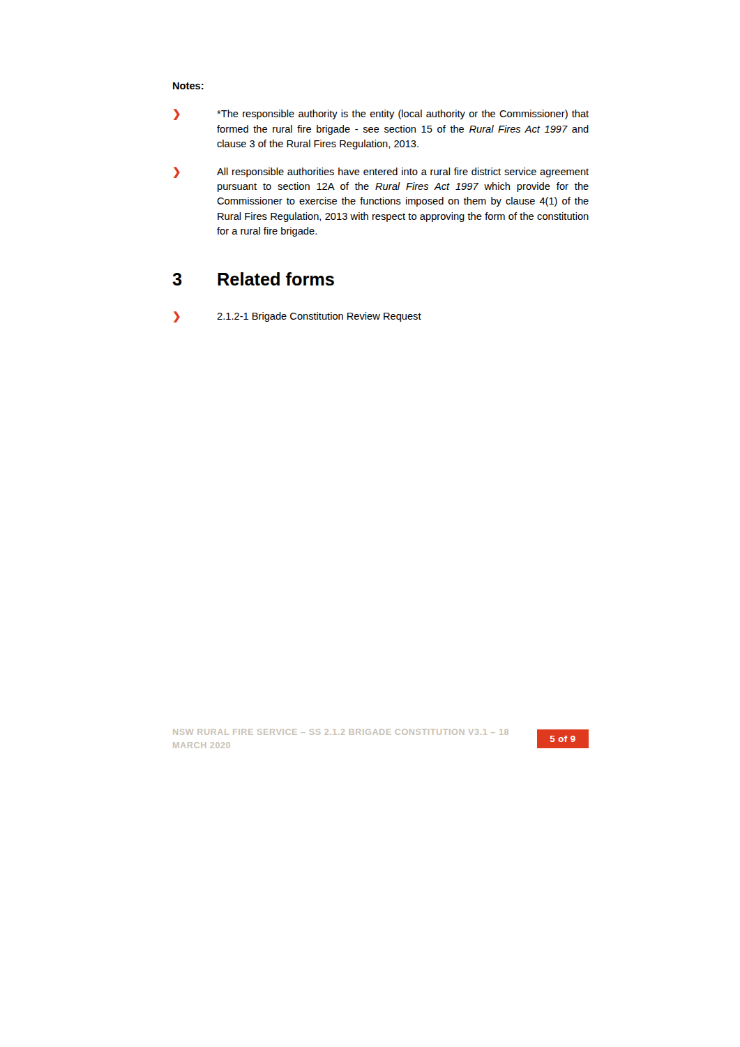Notes:
*The responsible authority is the entity (local authority or the Commissioner) that formed the rural fire brigade - see section 15 of the Rural Fires Act 1997 and clause 3 of the Rural Fires Regulation, 2013.
All responsible authorities have entered into a rural fire district service agreement pursuant to section 12A of the Rural Fires Act 1997 which provide for the Commissioner to exercise the functions imposed on them by clause 4(1) of the Rural Fires Regulation, 2013 with respect to approving the form of the constitution for a rural fire brigade.
3 Related forms
2.1.2-1 Brigade Constitution Review Request
NSW Rural Fire Service – SS 2.1.2 Brigade Constitution v3.1 – 18 March 2020
5 of 9